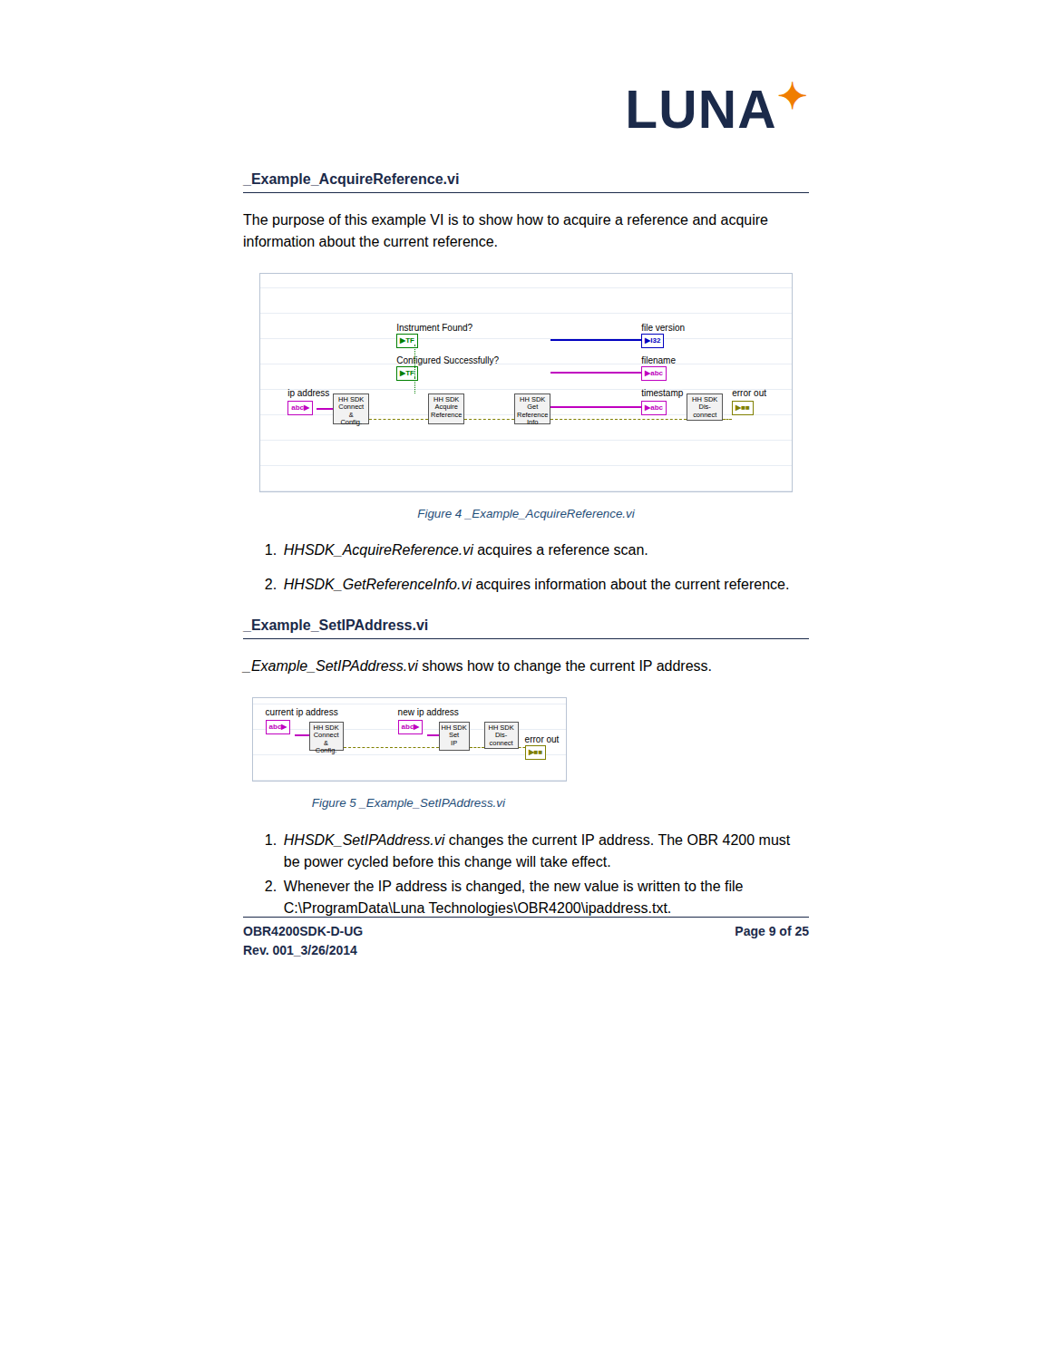LUNA✦
_Example_AcquireReference.vi
The purpose of this example VI is to show how to acquire a reference and acquire information about the current reference.
Instrument Found? Configured Successfully? file version filename timestamp ip address error out ▶TF ▶TF abc▶ ▶I32 ▶abc ▶abc ▶■■
HH SDK
Connect
&
Config.
HH SDK
Acquire
Reference
HH SDK
Get
Reference
Info
HH SDK
Dis-
connect
Figure 4 _Example_AcquireReference.vi
HHSDK_AcquireReference.vi acquires a reference scan.
HHSDK_GetReferenceInfo.vi acquires information about the current reference.
_Example_SetIPAddress.vi
_Example_SetIPAddress.vi shows how to change the current IP address.
current ip address new ip address error out abc▶ abc▶ ▶■■
HH SDK
Connect
&
Config.
HH SDK
Set
IP
HH SDK
Dis-
connect
Figure 5 _Example_SetIPAddress.vi
HHSDK_SetIPAddress.vi changes the current IP address. The OBR 4200 must be power cycled before this change will take effect.
Whenever the IP address is changed, the new value is written to the file C:\ProgramData\Luna Technologies\OBR4200\ipaddress.txt.
OBR4200SDK-D-UG
Rev. 001_3/26/2014
Page 9 of 25